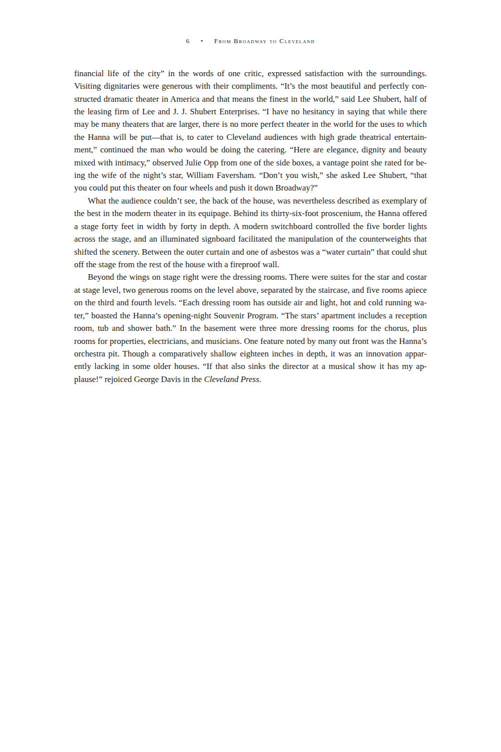6•From Broadway to Cleveland
financial life of the city” in the words of one critic, expressed satisfaction with the surroundings. Visiting dignitaries were generous with their compliments. “It’s the most beautiful and perfectly constructed dramatic theater in America and that means the finest in the world,” said Lee Shubert, half of the leasing firm of Lee and J. J. Shubert Enterprises. “I have no hesitancy in saying that while there may be many theaters that are larger, there is no more perfect theater in the world for the uses to which the Hanna will be put—that is, to cater to Cleveland audiences with high grade theatrical entertainment,” continued the man who would be doing the catering. “Here are elegance, dignity and beauty mixed with intimacy,” observed Julie Opp from one of the side boxes, a vantage point she rated for being the wife of the night’s star, William Faversham. “Don’t you wish,” she asked Lee Shubert, “that you could put this theater on four wheels and push it down Broadway?”
What the audience couldn’t see, the back of the house, was nevertheless described as exemplary of the best in the modern theater in its equipage. Behind its thirty-six-foot proscenium, the Hanna offered a stage forty feet in width by forty in depth. A modern switchboard controlled the five border lights across the stage, and an illuminated signboard facilitated the manipulation of the counterweights that shifted the scenery. Between the outer curtain and one of asbestos was a “water curtain” that could shut off the stage from the rest of the house with a fireproof wall.
Beyond the wings on stage right were the dressing rooms. There were suites for the star and costar at stage level, two generous rooms on the level above, separated by the staircase, and five rooms apiece on the third and fourth levels. “Each dressing room has outside air and light, hot and cold running water,” boasted the Hanna’s opening-night Souvenir Program. “The stars’ apartment includes a reception room, tub and shower bath.” In the basement were three more dressing rooms for the chorus, plus rooms for properties, electricians, and musicians. One feature noted by many out front was the Hanna’s orchestra pit. Though a comparatively shallow eighteen inches in depth, it was an innovation apparently lacking in some older houses. “If that also sinks the director at a musical show it has my applause!” rejoiced George Davis in the Cleveland Press.